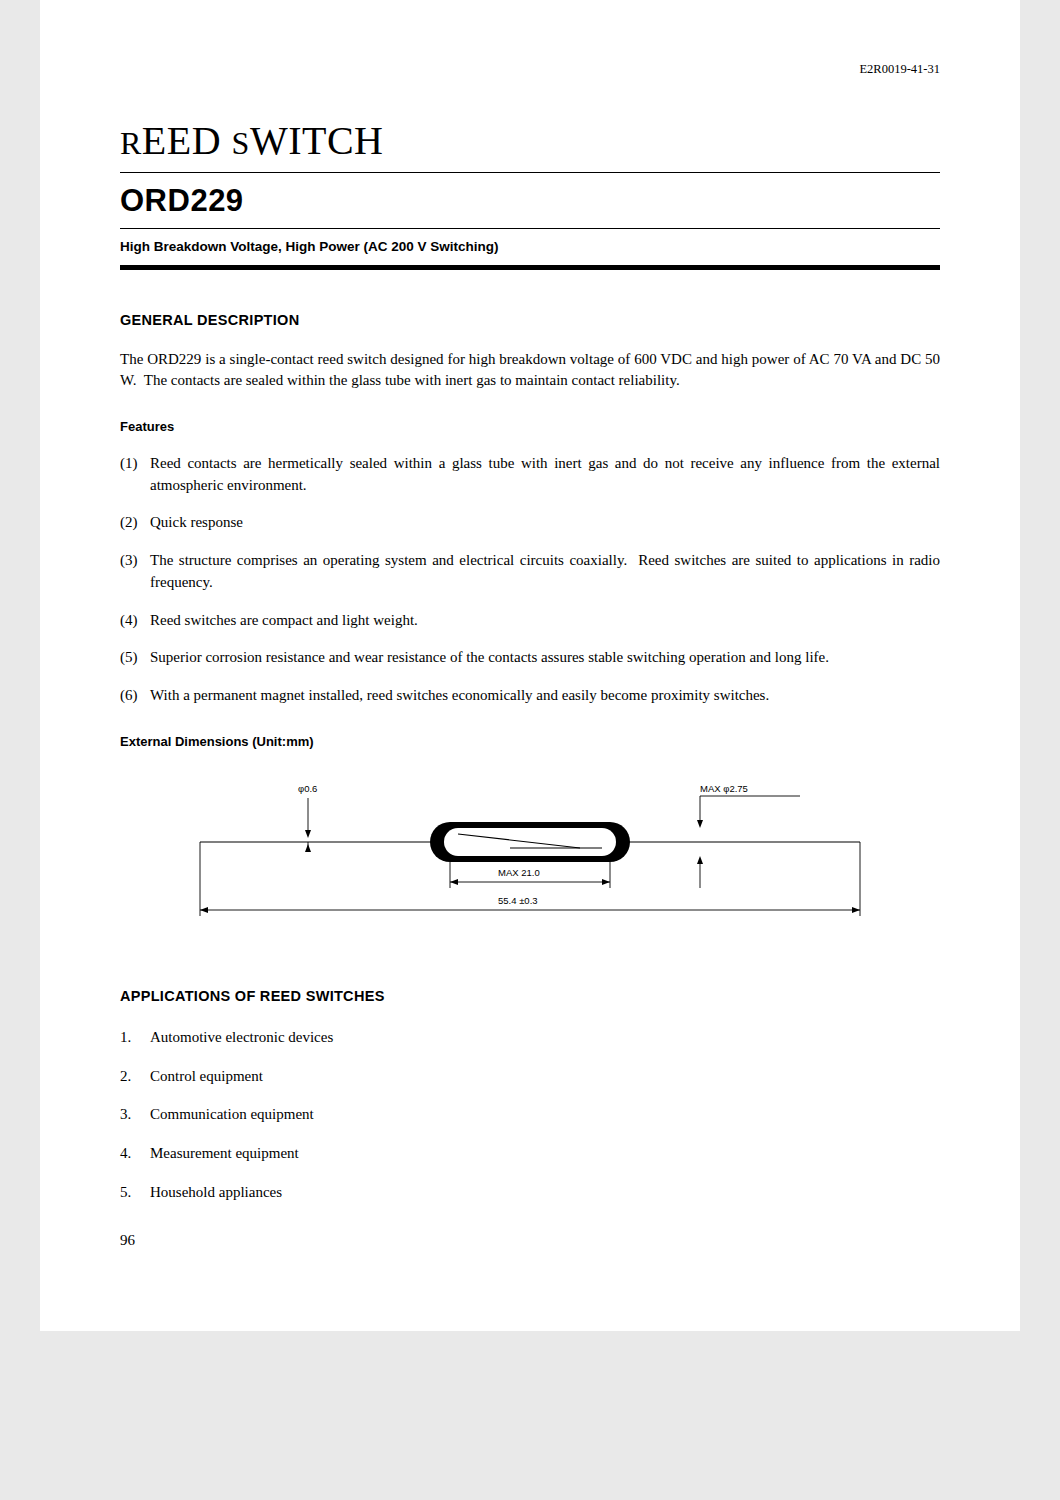E2R0019-41-31
REED SWITCH
ORD229
High Breakdown Voltage, High Power (AC 200 V Switching)
GENERAL DESCRIPTION
The ORD229 is a single-contact reed switch designed for high breakdown voltage of 600 VDC and high power of AC 70 VA and DC 50 W. The contacts are sealed within the glass tube with inert gas to maintain contact reliability.
Features
(1) Reed contacts are hermetically sealed within a glass tube with inert gas and do not receive any influence from the external atmospheric environment.
(2) Quick response
(3) The structure comprises an operating system and electrical circuits coaxially. Reed switches are suited to applications in radio frequency.
(4) Reed switches are compact and light weight.
(5) Superior corrosion resistance and wear resistance of the contacts assures stable switching operation and long life.
(6) With a permanent magnet installed, reed switches economically and easily become proximity switches.
External Dimensions (Unit:mm)
φ0.6 MAX φ2.75 MAX 21.0 55.4 ±0.3
APPLICATIONS OF REED SWITCHES
1. Automotive electronic devices
2. Control equipment
3. Communication equipment
4. Measurement equipment
5. Household appliances
96